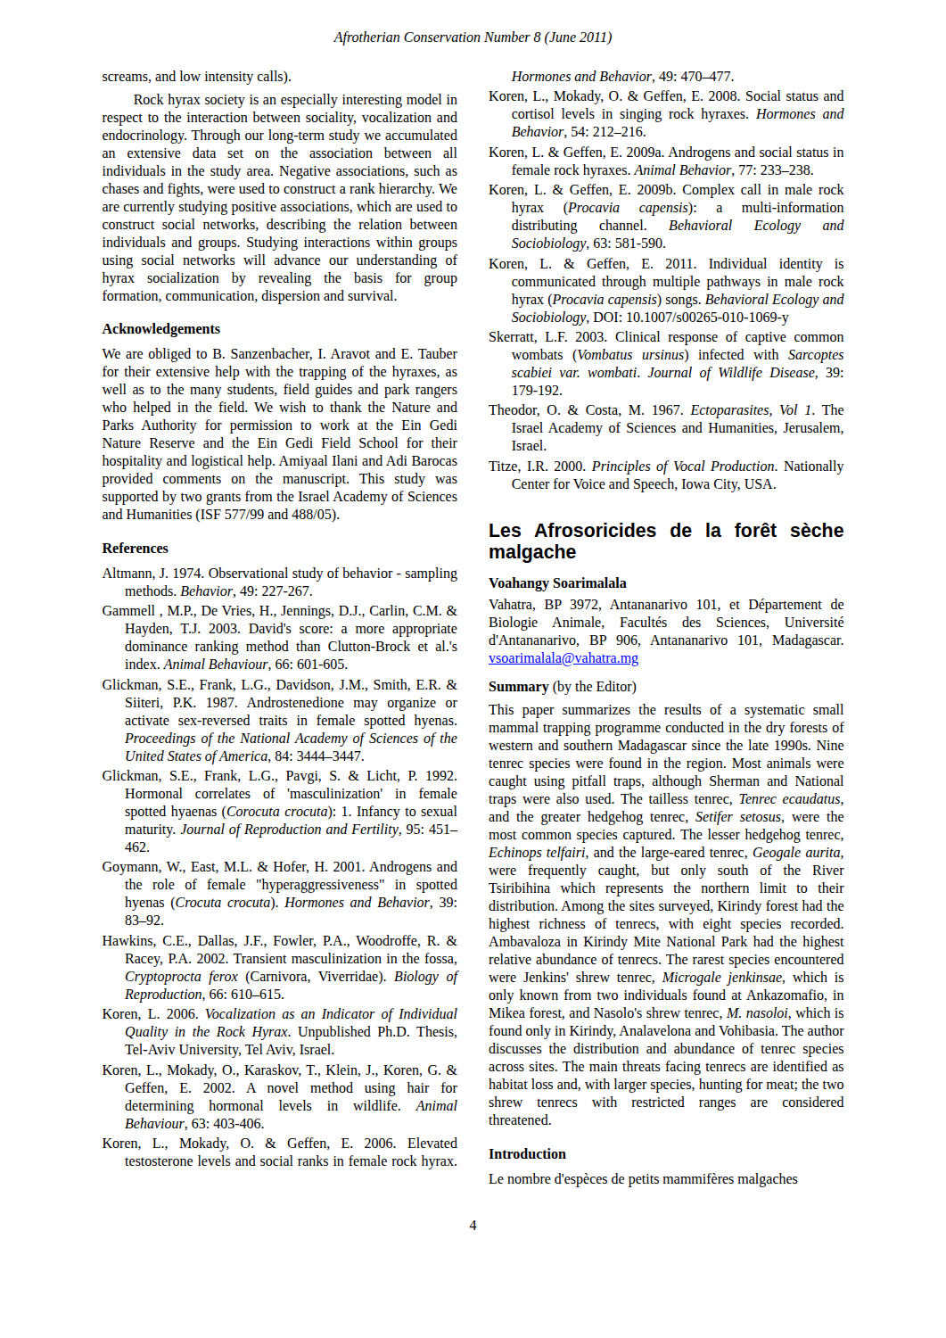Afrotherian Conservation Number 8 (June 2011)
screams, and low intensity calls).
Rock hyrax society is an especially interesting model in respect to the interaction between sociality, vocalization and endocrinology. Through our long-term study we accumulated an extensive data set on the association between all individuals in the study area. Negative associations, such as chases and fights, were used to construct a rank hierarchy. We are currently studying positive associations, which are used to construct social networks, describing the relation between individuals and groups. Studying interactions within groups using social networks will advance our understanding of hyrax socialization by revealing the basis for group formation, communication, dispersion and survival.
Acknowledgements
We are obliged to B. Sanzenbacher, I. Aravot and E. Tauber for their extensive help with the trapping of the hyraxes, as well as to the many students, field guides and park rangers who helped in the field. We wish to thank the Nature and Parks Authority for permission to work at the Ein Gedi Nature Reserve and the Ein Gedi Field School for their hospitality and logistical help. Amiyaal Ilani and Adi Barocas provided comments on the manuscript. This study was supported by two grants from the Israel Academy of Sciences and Humanities (ISF 577/99 and 488/05).
References
Altmann, J. 1974. Observational study of behavior - sampling methods. Behavior, 49: 227-267.
Gammell , M.P., De Vries, H., Jennings, D.J., Carlin, C.M. & Hayden, T.J. 2003. David's score: a more appropriate dominance ranking method than Clutton-Brock et al.'s index. Animal Behaviour, 66: 601-605.
Glickman, S.E., Frank, L.G., Davidson, J.M., Smith, E.R. & Siiteri, P.K. 1987. Androstenedione may organize or activate sex-reversed traits in female spotted hyenas. Proceedings of the National Academy of Sciences of the United States of America, 84: 3444–3447.
Glickman, S.E., Frank, L.G., Pavgi, S. & Licht, P. 1992. Hormonal correlates of 'masculinization' in female spotted hyaenas (Corocuta crocuta): 1. Infancy to sexual maturity. Journal of Reproduction and Fertility, 95: 451–462.
Goymann, W., East, M.L. & Hofer, H. 2001. Androgens and the role of female "hyperaggressiveness" in spotted hyenas (Crocuta crocuta). Hormones and Behavior, 39: 83–92.
Hawkins, C.E., Dallas, J.F., Fowler, P.A., Woodroffe, R. & Racey, P.A. 2002. Transient masculinization in the fossa, Cryptoprocta ferox (Carnivora, Viverridae). Biology of Reproduction, 66: 610–615.
Koren, L. 2006. Vocalization as an Indicator of Individual Quality in the Rock Hyrax. Unpublished Ph.D. Thesis, Tel-Aviv University, Tel Aviv, Israel.
Koren, L., Mokady, O., Karaskov, T., Klein, J., Koren, G. & Geffen, E. 2002. A novel method using hair for determining hormonal levels in wildlife. Animal Behaviour, 63: 403-406.
Koren, L., Mokady, O. & Geffen, E. 2006. Elevated testosterone levels and social ranks in female rock hyrax. Hormones and Behavior, 49: 470–477.
Koren, L., Mokady, O. & Geffen, E. 2008. Social status and cortisol levels in singing rock hyraxes. Hormones and Behavior, 54: 212–216.
Koren, L. & Geffen, E. 2009a. Androgens and social status in female rock hyraxes. Animal Behavior, 77: 233–238.
Koren, L. & Geffen, E. 2009b. Complex call in male rock hyrax (Procavia capensis): a multi-information distributing channel. Behavioral Ecology and Sociobiology, 63: 581-590.
Koren, L. & Geffen, E. 2011. Individual identity is communicated through multiple pathways in male rock hyrax (Procavia capensis) songs. Behavioral Ecology and Sociobiology, DOI: 10.1007/s00265-010-1069-y
Skerratt, L.F. 2003. Clinical response of captive common wombats (Vombatus ursinus) infected with Sarcoptes scabiei var. wombati. Journal of Wildlife Disease, 39: 179-192.
Theodor, O. & Costa, M. 1967. Ectoparasites, Vol 1. The Israel Academy of Sciences and Humanities, Jerusalem, Israel.
Titze, I.R. 2000. Principles of Vocal Production. Nationally Center for Voice and Speech, Iowa City, USA.
Les Afrosoricides de la forêt sèche malgache
Voahangy Soarimalala
Vahatra, BP 3972, Antananarivo 101, et Département de Biologie Animale, Facultés des Sciences, Université d'Antananarivo, BP 906, Antananarivo 101, Madagascar. vsoarimalala@vahatra.mg
Summary (by the Editor)
This paper summarizes the results of a systematic small mammal trapping programme conducted in the dry forests of western and southern Madagascar since the late 1990s. Nine tenrec species were found in the region. Most animals were caught using pitfall traps, although Sherman and National traps were also used. The tailless tenrec, Tenrec ecaudatus, and the greater hedgehog tenrec, Setifer setosus, were the most common species captured. The lesser hedgehog tenrec, Echinops telfairi, and the large-eared tenrec, Geogale aurita, were frequently caught, but only south of the River Tsiribihina which represents the northern limit to their distribution. Among the sites surveyed, Kirindy forest had the highest richness of tenrecs, with eight species recorded. Ambavaloza in Kirindy Mite National Park had the highest relative abundance of tenrecs. The rarest species encountered were Jenkins' shrew tenrec, Microgale jenkinsae, which is only known from two individuals found at Ankazomafio, in Mikea forest, and Nasolo's shrew tenrec, M. nasoloi, which is found only in Kirindy, Analavelona and Vohibasia. The author discusses the distribution and abundance of tenrec species across sites. The main threats facing tenrecs are identified as habitat loss and, with larger species, hunting for meat; the two shrew tenrecs with restricted ranges are considered threatened.
Introduction
Le nombre d'espèces de petits mammifères malgaches
4